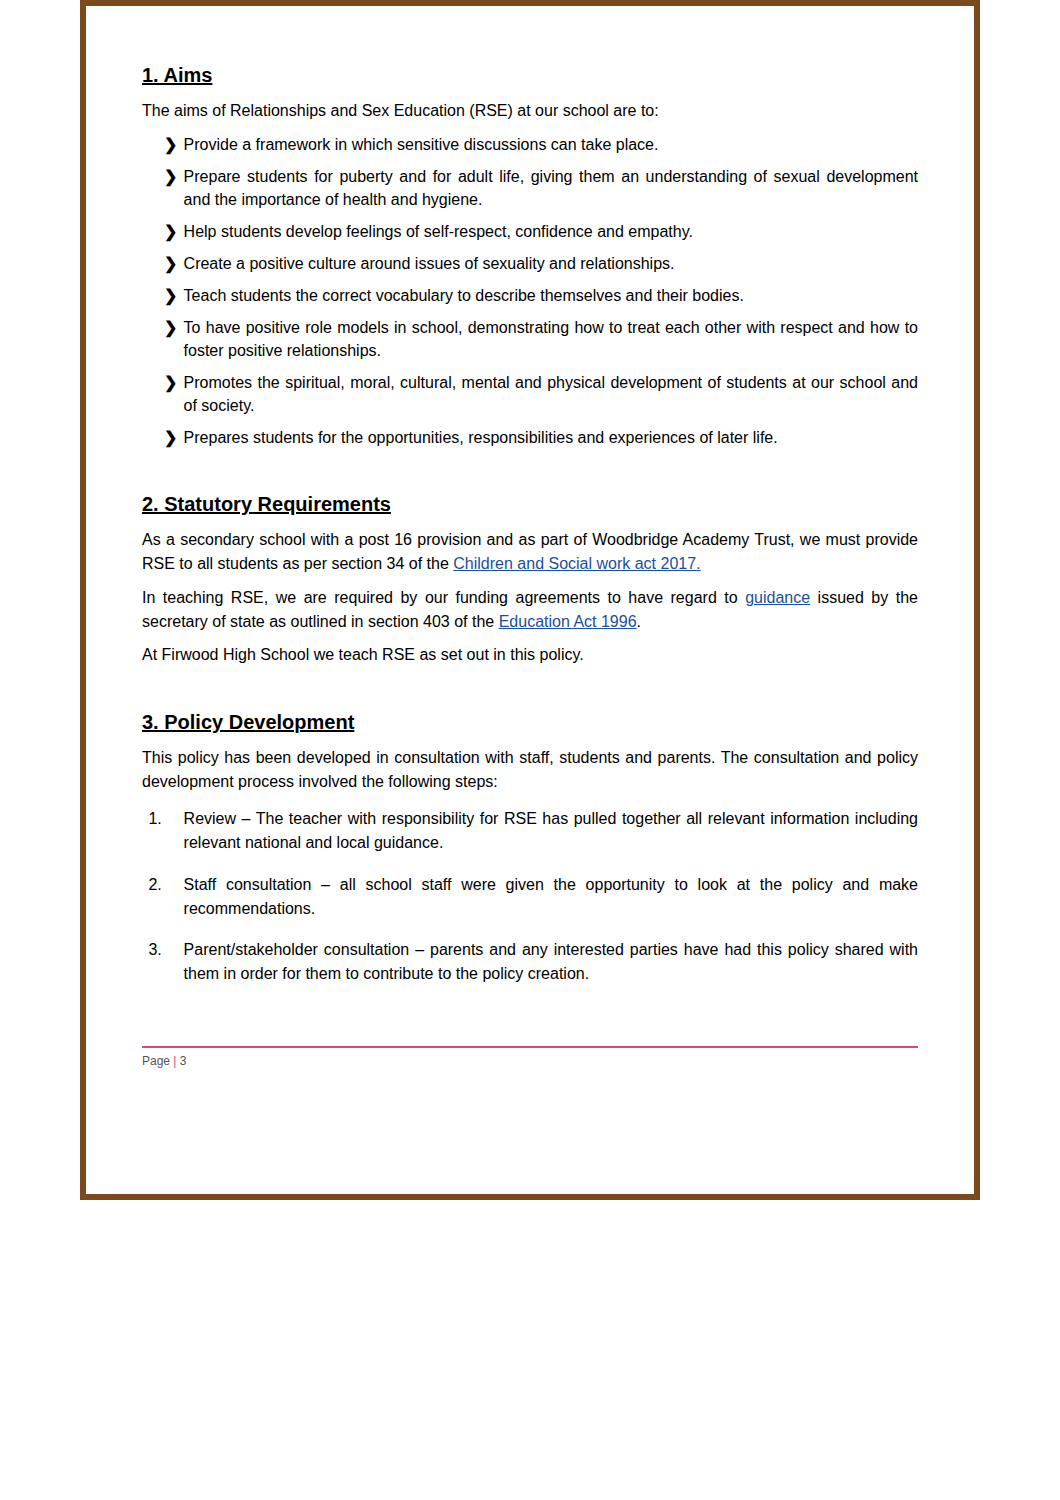1. Aims
The aims of Relationships and Sex Education (RSE) at our school are to:
Provide a framework in which sensitive discussions can take place.
Prepare students for puberty and for adult life, giving them an understanding of sexual development and the importance of health and hygiene.
Help students develop feelings of self-respect, confidence and empathy.
Create a positive culture around issues of sexuality and relationships.
Teach students the correct vocabulary to describe themselves and their bodies.
To have positive role models in school, demonstrating how to treat each other with respect and how to foster positive relationships.
Promotes the spiritual, moral, cultural, mental and physical development of students at our school and of society.
Prepares students for the opportunities, responsibilities and experiences of later life.
2. Statutory Requirements
As a secondary school with a post 16 provision and as part of Woodbridge Academy Trust, we must provide RSE to all students as per section 34 of the Children and Social work act 2017.
In teaching RSE, we are required by our funding agreements to have regard to guidance issued by the secretary of state as outlined in section 403 of the Education Act 1996.
At Firwood High School we teach RSE as set out in this policy.
3. Policy Development
This policy has been developed in consultation with staff, students and parents. The consultation and policy development process involved the following steps:
Review – The teacher with responsibility for RSE has pulled together all relevant information including relevant national and local guidance.
Staff consultation – all school staff were given the opportunity to look at the policy and make recommendations.
Parent/stakeholder consultation – parents and any interested parties have had this policy shared with them in order for them to contribute to the policy creation.
Page | 3